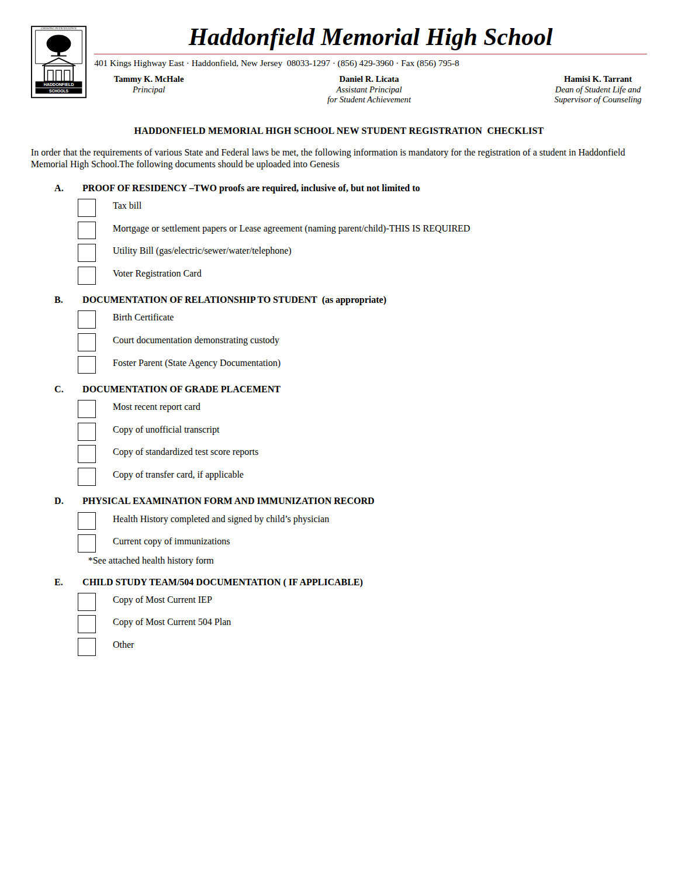GROWING IN EXCELLENCE HADDONFIELD SCHOOLS
Haddonfield Memorial High School
401 Kings Highway East · Haddonfield, New Jersey 08033-1297 · (856) 429-3960 · Fax (856) 795-8
Tammy K. McHale
Principal
Daniel R. Licata
Assistant Principal
for Student Achievement
Hamisi K. Tarrant
Dean of Student Life and
Supervisor of Counseling
HADDONFIELD MEMORIAL HIGH SCHOOL NEW STUDENT REGISTRATION CHECKLIST
In order that the requirements of various State and Federal laws be met, the following information is mandatory for the registration of a student in Haddonfield Memorial High School.The following documents should be uploaded into Genesis
A. PROOF OF RESIDENCY –TWO proofs are required, inclusive of, but not limited to
Tax bill
Mortgage or settlement papers or Lease agreement (naming parent/child)-THIS IS REQUIRED
Utility Bill (gas/electric/sewer/water/telephone)
Voter Registration Card
B. DOCUMENTATION OF RELATIONSHIP TO STUDENT (as appropriate)
Birth Certificate
Court documentation demonstrating custody
Foster Parent (State Agency Documentation)
C. DOCUMENTATION OF GRADE PLACEMENT
Most recent report card
Copy of unofficial transcript
Copy of standardized test score reports
Copy of transfer card, if applicable
D. PHYSICAL EXAMINATION FORM AND IMMUNIZATION RECORD
Health History completed and signed by child’s physician
Current copy of immunizations
*See attached health history form
E. CHILD STUDY TEAM/504 DOCUMENTATION ( IF APPLICABLE)
Copy of Most Current IEP
Copy of Most Current 504 Plan
Other